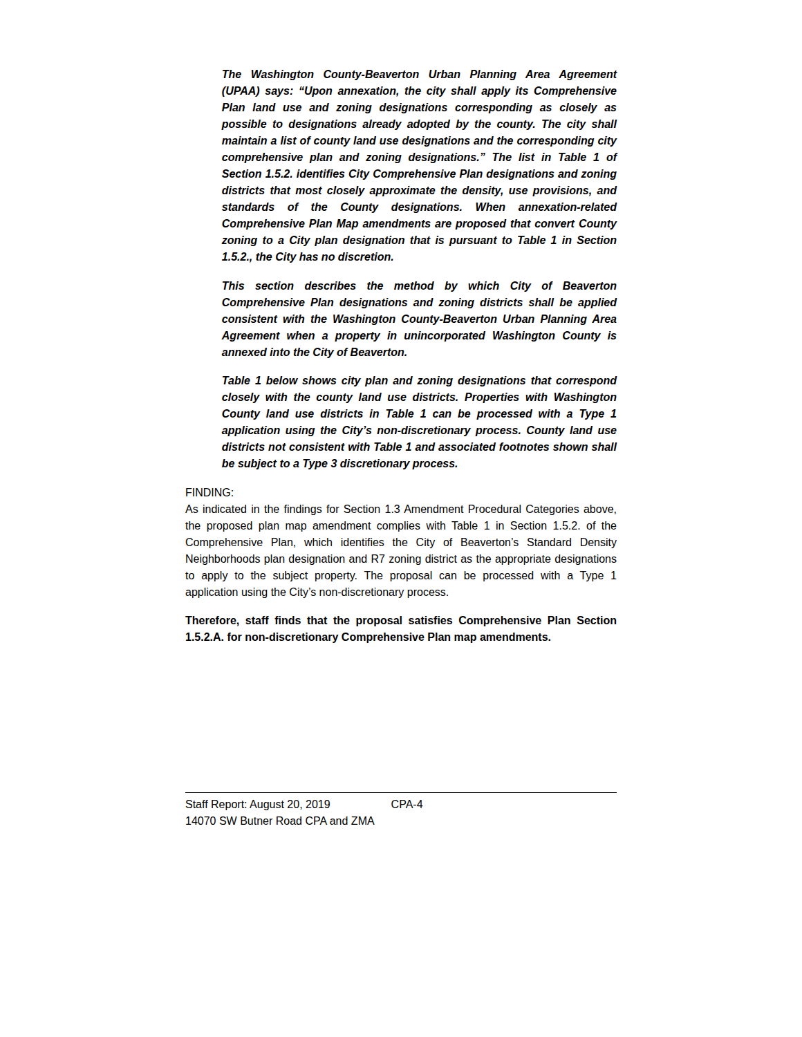The Washington County-Beaverton Urban Planning Area Agreement (UPAA) says: “Upon annexation, the city shall apply its Comprehensive Plan land use and zoning designations corresponding as closely as possible to designations already adopted by the county. The city shall maintain a list of county land use designations and the corresponding city comprehensive plan and zoning designations.” The list in Table 1 of Section 1.5.2. identifies City Comprehensive Plan designations and zoning districts that most closely approximate the density, use provisions, and standards of the County designations. When annexation-related Comprehensive Plan Map amendments are proposed that convert County zoning to a City plan designation that is pursuant to Table 1 in Section 1.5.2., the City has no discretion.
This section describes the method by which City of Beaverton Comprehensive Plan designations and zoning districts shall be applied consistent with the Washington County-Beaverton Urban Planning Area Agreement when a property in unincorporated Washington County is annexed into the City of Beaverton.
Table 1 below shows city plan and zoning designations that correspond closely with the county land use districts. Properties with Washington County land use districts in Table 1 can be processed with a Type 1 application using the City’s non-discretionary process. County land use districts not consistent with Table 1 and associated footnotes shown shall be subject to a Type 3 discretionary process.
FINDING:
As indicated in the findings for Section 1.3 Amendment Procedural Categories above, the proposed plan map amendment complies with Table 1 in Section 1.5.2. of the Comprehensive Plan, which identifies the City of Beaverton’s Standard Density Neighborhoods plan designation and R7 zoning district as the appropriate designations to apply to the subject property. The proposal can be processed with a Type 1 application using the City’s non-discretionary process.
Therefore, staff finds that the proposal satisfies Comprehensive Plan Section 1.5.2.A. for non-discretionary Comprehensive Plan map amendments.
Staff Report: August 20, 2019 CPA-4
14070 SW Butner Road CPA and ZMA